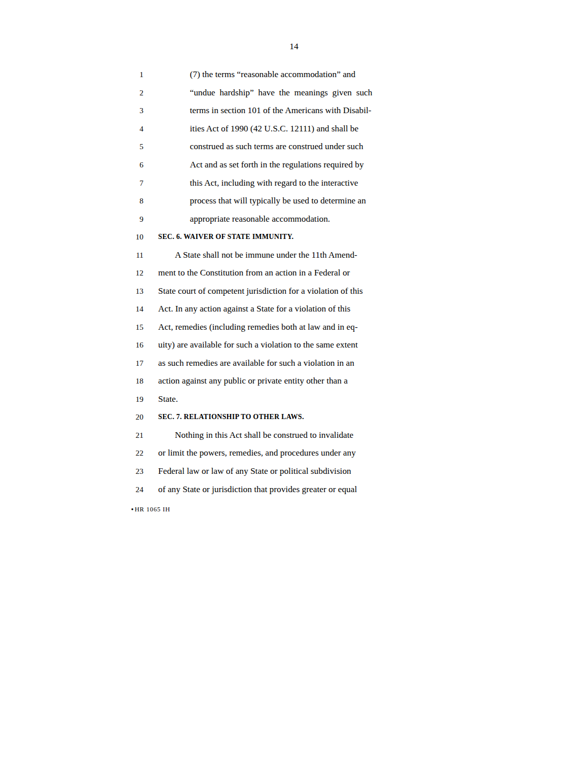14
(7) the terms “reasonable accommodation” and
“undue hardship” have the meanings given such
terms in section 101 of the Americans with Disabil-
ities Act of 1990 (42 U.S.C. 12111) and shall be
construed as such terms are construed under such
Act and as set forth in the regulations required by
this Act, including with regard to the interactive
process that will typically be used to determine an
appropriate reasonable accommodation.
SEC. 6. WAIVER OF STATE IMMUNITY.
A State shall not be immune under the 11th Amend-
ment to the Constitution from an action in a Federal or
State court of competent jurisdiction for a violation of this
Act. In any action against a State for a violation of this
Act, remedies (including remedies both at law and in eq-
uity) are available for such a violation to the same extent
as such remedies are available for such a violation in an
action against any public or private entity other than a
State.
SEC. 7. RELATIONSHIP TO OTHER LAWS.
Nothing in this Act shall be construed to invalidate
or limit the powers, remedies, and procedures under any
Federal law or law of any State or political subdivision
of any State or jurisdiction that provides greater or equal
•HR 1065 IH